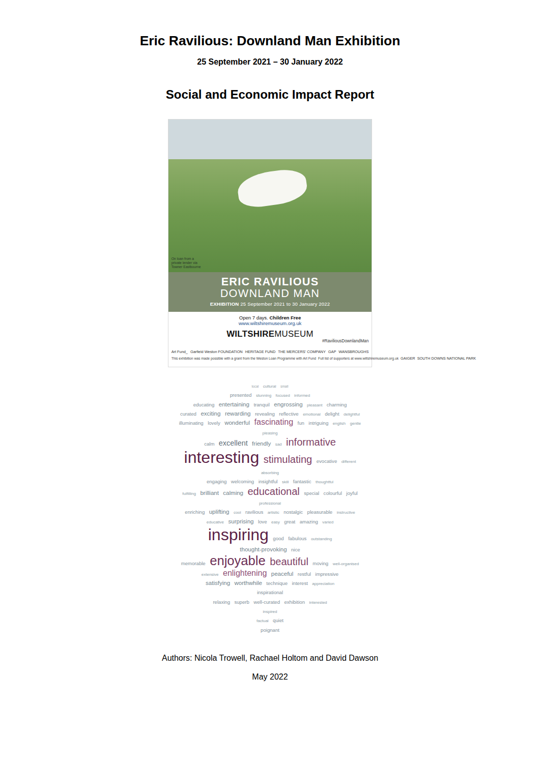Eric Ravilious: Downland Man Exhibition
25 September 2021 – 30 January 2022
Social and Economic Impact Report
On loan from a
private lender via
Towner Eastbourne
ERIC RAVILIOUS
DOWNLAND MAN
EXHIBITION 25 September 2021 to 30 January 2022
Open 7 days. Children Free
www.wiltshiremuseum.org.uk
WILTSHIREMUSEUM
#RaviliousDownlandMan
Art Fund_Garfield Weston FOUNDATION HERITAGE FUND THE MERCERS' COMPANY GAP WANSBROUGHS
This exhibition was made possible with a grant from the Weston Loan Programme with Art Fund Full list of supporters at www.wiltshiremuseum.org.uk GAIGER SOUTH DOWNS NATIONAL PARK
local cultural small
presented stunning focused informed
educating entertaining tranquil engrossing pleasant charming
curated exciting rewarding revealing reflective emotional delight delightful
illuminating lovely wonderful fascinating fun intriguing english gentle pleasing
calm excellent friendly sad informative
interesting stimulating evocative different absorbing
engaging welcoming insightful skill fantastic thoughtful
fulfilling brilliant calming educational special colourful joyful professional
enriching uplifting cool ravilious artistic nostalgic pleasurable instructive
educative surprising love easy great amazing varied
inspiring good fabulous outstanding
thought-provoking nice
memorable enjoyable beautiful moving well-organised
extensive enlightening peaceful restful impressive
satisfying worthwhile technique interest appreciation
inspirational
relaxing superb well-curated exhibition interested
inspired
factual quiet
poignant
Authors: Nicola Trowell, Rachael Holtom and David Dawson
May 2022